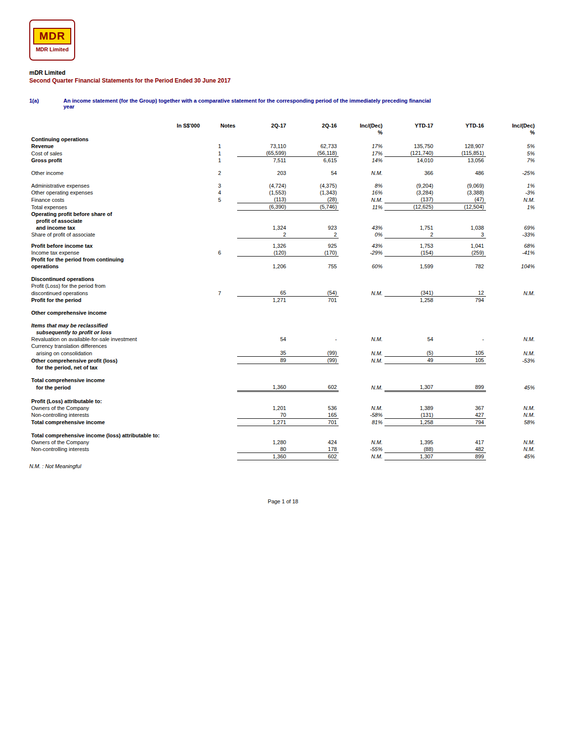MDR
MDR Limited
mDR Limited
Second Quarter Financial Statements for the Period Ended 30 June 2017
1(a)
An income statement (for the Group) together with a comparative statement for the corresponding period of the immediately preceding financial year
| In S$'000 | Notes | 2Q-17 | 2Q-16 | Inc/(Dec) | YTD-17 | YTD-16 | Inc/(Dec) |
| --- | --- | --- | --- | --- | --- | --- | --- |
| | | | | % | | | % |
| Continuing operations | | | | | | | |
| Revenue | 1 | 73,110 | 62,733 | 17% | 135,750 | 128,907 | 5% |
| Cost of sales | 1 | (65,599) | (56,118) | 17% | (121,740) | (115,851) | 5% |
| Gross profit | 1 | 7,511 | 6,615 | 14% | 14,010 | 13,056 | 7% |
| Other income | 2 | 203 | 54 | N.M. | 366 | 486 | -25% |
| Administrative expenses | 3 | (4,724) | (4,375) | 8% | (9,204) | (9,069) | 1% |
| Other operating expenses | 4 | (1,553) | (1,343) | 16% | (3,284) | (3,388) | -3% |
| Finance costs | 5 | (113) | (28) | N.M. | (137) | (47) | N.M. |
| Total expenses | | (6,390) | (5,746) | 11% | (12,625) | (12,504) | 1% |
| Operating profit before share of | | | | | | | |
| profit of associate | | | | | | | |
| and income tax | | 1,324 | 923 | 43% | 1,751 | 1,038 | 69% |
| Share of profit of associate | | 2 | 2 | 0% | 2 | 3 | -33% |
| Profit before income tax | | 1,326 | 925 | 43% | 1,753 | 1,041 | 68% |
| Income tax expense | 6 | (120) | (170) | -29% | (154) | (259) | -41% |
| Profit for the period from continuing | | | | | | | |
| operations | | 1,206 | 755 | 60% | 1,599 | 782 | 104% |
| Discontinued operations | | | | | | | |
| Profit (Loss) for the period from | | | | | | | |
| discontinued operations | 7 | 65 | (54) | N.M. | (341) | 12 | N.M. |
| Profit for the period | | 1,271 | 701 | | 1,258 | 794 | |
| Other comprehensive income | | | | | | | |
| Items that may be reclassified | | | | | | | |
| subsequently to profit or loss | | | | | | | |
| Revaluation on available-for-sale investment | | 54 | - | N.M. | 54 | - | N.M. |
| Currency translation differences | | | | | | | |
| arising on consolidation | | 35 | (99) | N.M. | (5) | 105 | N.M. |
| Other comprehensive profit (loss) | | 89 | (99) | N.M. | 49 | 105 | -53% |
| for the period, net of tax | | | | | | | |
| Total comprehensive income | | | | | | | |
| for the period | | 1,360 | 602 | N.M. | 1,307 | 899 | 45% |
| Profit (Loss) attributable to: | | | | | | | |
| Owners of the Company | | 1,201 | 536 | N.M. | 1,389 | 367 | N.M. |
| Non-controlling interests | | 70 | 165 | -58% | (131) | 427 | N.M. |
| Total comprehensive income | | 1,271 | 701 | 81% | 1,258 | 794 | 58% |
| Total comprehensive income (loss) attributable to: |
| Owners of the Company | | 1,280 | 424 | N.M. | 1,395 | 417 | N.M. |
| Non-controlling interests | | 80 | 178 | -55% | (88) | 482 | N.M. |
| | | 1,360 | 602 | N.M. | 1,307 | 899 | 45% |
N.M. : Not Meaningful
Page 1 of 18